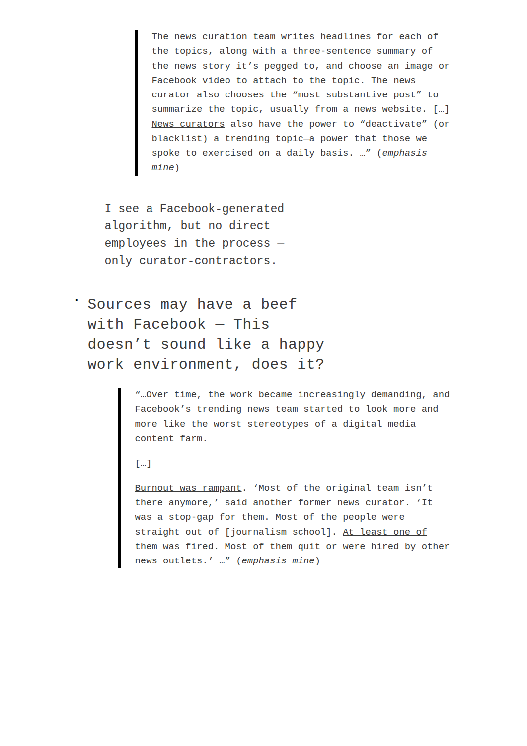The news curation team writes headlines for each of the topics, along with a three-sentence summary of the news story it’s pegged to, and choose an image or Facebook video to attach to the topic. The news curator also chooses the “most substantive post” to summarize the topic, usually from a news website. […] News curators also have the power to “deactivate” (or blacklist) a trending topic—a power that those we spoke to exercised on a daily basis. …” (emphasis mine)
I see a Facebook-generated algorithm, but no direct employees in the process — only curator-contractors.
Sources may have a beef with Facebook — This doesn’t sound like a happy work environment, does it?
“…Over time, the work became increasingly demanding, and Facebook’s trending news team started to look more and more like the worst stereotypes of a digital media content farm.
[…]
Burnout was rampant. ‘Most of the original team isn’t there anymore,’ said another former news curator. ‘It was a stop-gap for them. Most of the people were straight out of [journalism school]. At least one of them was fired. Most of them quit or were hired by other news outlets.’ …” (emphasis mine)